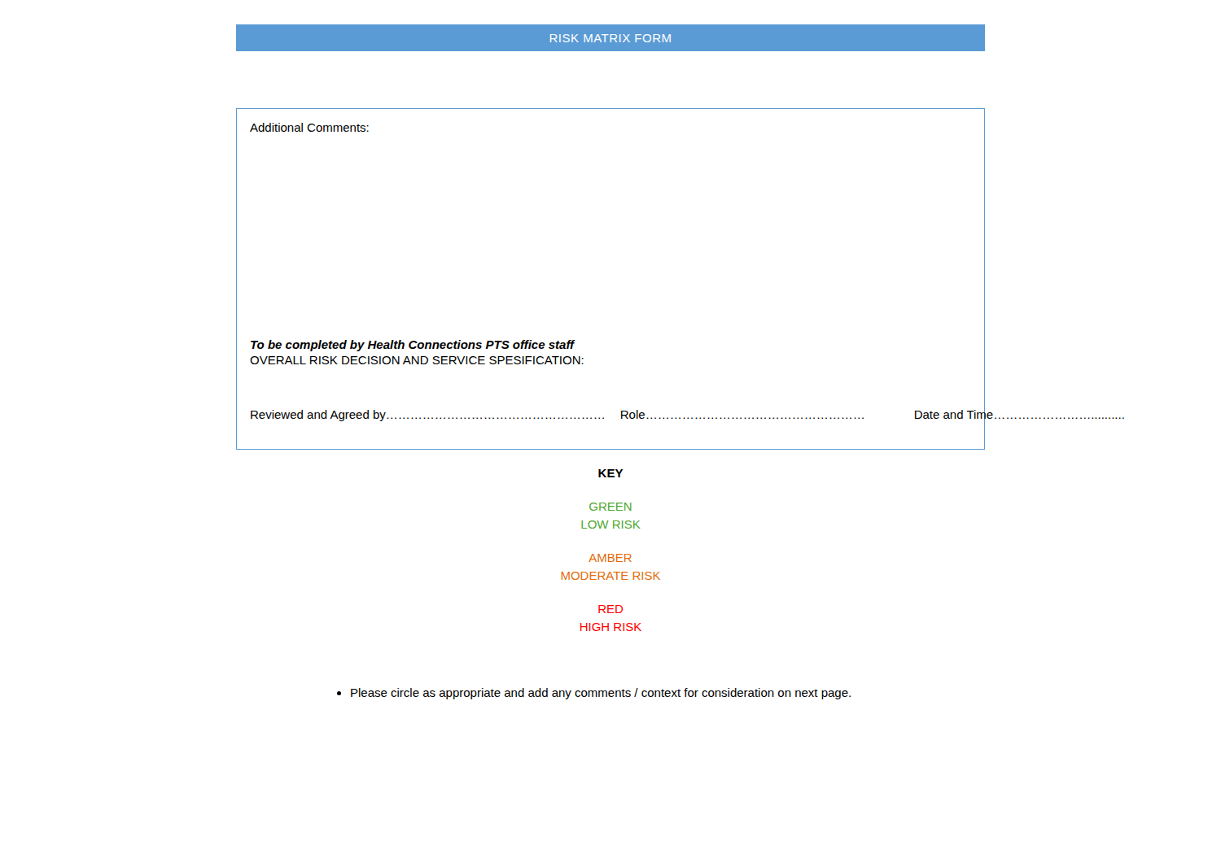RISK MATRIX FORM
Additional Comments:
To be completed by Health Connections PTS office staff
OVERALL RISK DECISION AND SERVICE SPESIFICATION:
Reviewed and Agreed by……………………………………………… Role……………………………………………… Date and Time……………………..........
KEY
GREEN
LOW RISK
AMBER
MODERATE RISK
RED
HIGH RISK
Please circle as appropriate and add any comments / context for consideration on next page.